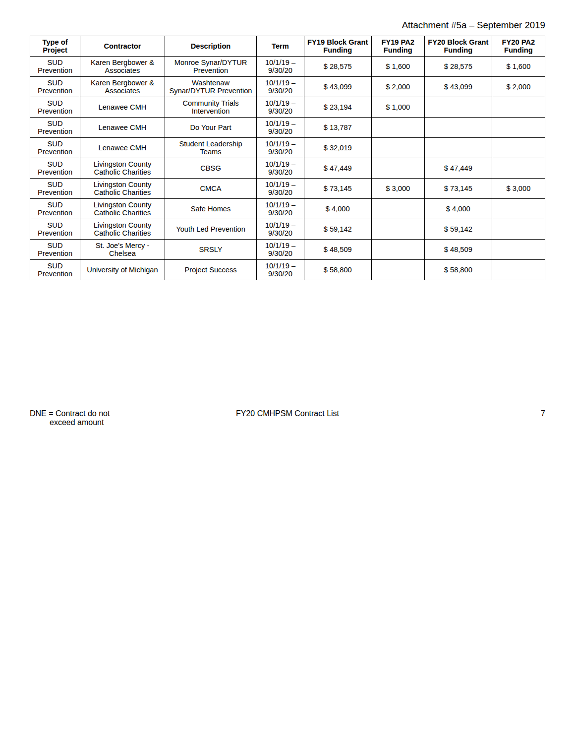Attachment #5a – September 2019
| Type of Project | Contractor | Description | Term | FY19 Block Grant Funding | FY19 PA2 Funding | FY20 Block Grant Funding | FY20 PA2 Funding |
| --- | --- | --- | --- | --- | --- | --- | --- |
| SUD Prevention | Karen Bergbower & Associates | Monroe Synar/DYTUR Prevention | 10/1/19 – 9/30/20 | $ 28,575 | $ 1,600 | $ 28,575 | $ 1,600 |
| SUD Prevention | Karen Bergbower & Associates | Washtenaw Synar/DYTUR Prevention | 10/1/19 – 9/30/20 | $ 43,099 | $ 2,000 | $ 43,099 | $ 2,000 |
| SUD Prevention | Lenawee CMH | Community Trials Intervention | 10/1/19 – 9/30/20 | $ 23,194 | $ 1,000 | | |
| SUD Prevention | Lenawee CMH | Do Your Part | 10/1/19 – 9/30/20 | $ 13,787 | | | |
| SUD Prevention | Lenawee CMH | Student Leadership Teams | 10/1/19 – 9/30/20 | $ 32,019 | | | |
| SUD Prevention | Livingston County Catholic Charities | CBSG | 10/1/19 – 9/30/20 | $ 47,449 | | $ 47,449 | |
| SUD Prevention | Livingston County Catholic Charities | CMCA | 10/1/19 – 9/30/20 | $ 73,145 | $ 3,000 | $ 73,145 | $ 3,000 |
| SUD Prevention | Livingston County Catholic Charities | Safe Homes | 10/1/19 – 9/30/20 | $ 4,000 | | $ 4,000 | |
| SUD Prevention | Livingston County Catholic Charities | Youth Led Prevention | 10/1/19 – 9/30/20 | $ 59,142 | | $ 59,142 | |
| SUD Prevention | St. Joe's Mercy - Chelsea | SRSLY | 10/1/19 – 9/30/20 | $ 48,509 | | $ 48,509 | |
| SUD Prevention | University of Michigan | Project Success | 10/1/19 – 9/30/20 | $ 58,800 | | $ 58,800 | |
DNE = Contract do not exceed amount
FY20 CMHPSM Contract List
7